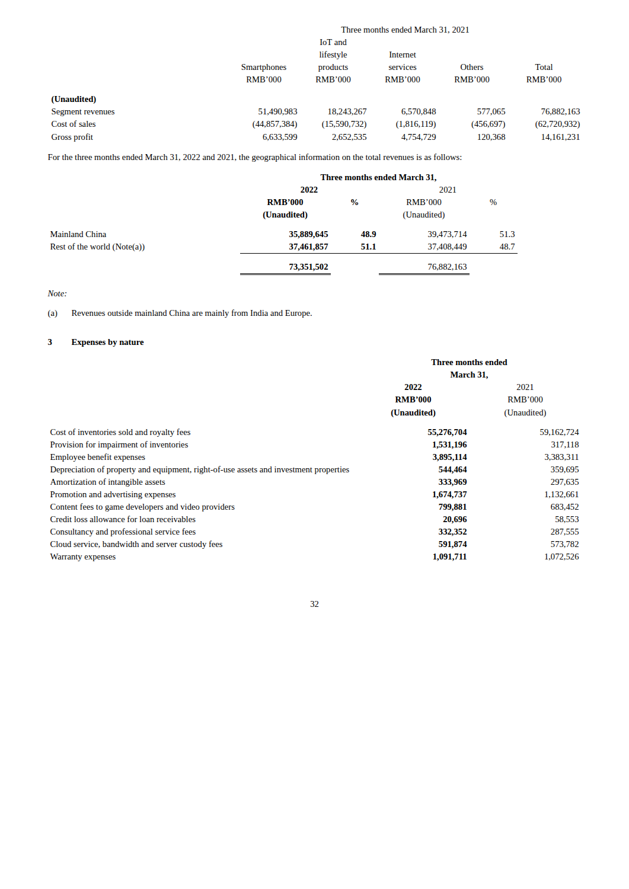| | Three months ended March 31, 2021 |
| | | IoT and | | | |
| | | lifestyle | Internet | | |
| | Smartphones | products | services | Others | Total |
| | RMB’000 | RMB’000 | RMB’000 | RMB’000 | RMB’000 |
| (Unaudited) | | | | | |
| Segment revenues | 51,490,983 | 18,243,267 | 6,570,848 | 577,065 | 76,882,163 |
| Cost of sales | (44,857,384) | (15,590,732) | (1,816,119) | (456,697) | (62,720,932) |
| Gross profit | 6,633,599 | 2,652,535 | 4,754,729 | 120,368 | 14,161,231 |
For the three months ended March 31, 2022 and 2021, the geographical information on the total revenues is as follows:
| | Three months ended March 31, | |
| | 2022 | 2021 | |
| | RMB’000 | % | RMB’000 | % | |
| | (Unaudited) | | (Unaudited) | | |
| Mainland China | 35,889,645 | 48.9 | 39,473,714 | 51.3 | |
| Rest of the world (Note(a)) | 37,461,857 | 51.1 | 37,408,449 | 48.7 | |
| | 73,351,502 | | 76,882,163 | | |
Note:
(a)
Revenues outside mainland China are mainly from India and Europe.
3
Expenses by nature
| | Three months ended |
| | March 31, |
| | 2022 | 2021 |
| | RMB’000 | RMB’000 |
| | (Unaudited) | (Unaudited) |
| Cost of inventories sold and royalty fees | 55,276,704 | 59,162,724 |
| Provision for impairment of inventories | 1,531,196 | 317,118 |
| Employee benefit expenses | 3,895,114 | 3,383,311 |
| Depreciation of property and equipment, right-of-use assets and investment properties | 544,464 | 359,695 |
| Amortization of intangible assets | 333,969 | 297,635 |
| Promotion and advertising expenses | 1,674,737 | 1,132,661 |
| Content fees to game developers and video providers | 799,881 | 683,452 |
| Credit loss allowance for loan receivables | 20,696 | 58,553 |
| Consultancy and professional service fees | 332,352 | 287,555 |
| Cloud service, bandwidth and server custody fees | 591,874 | 573,782 |
| Warranty expenses | 1,091,711 | 1,072,526 |
32